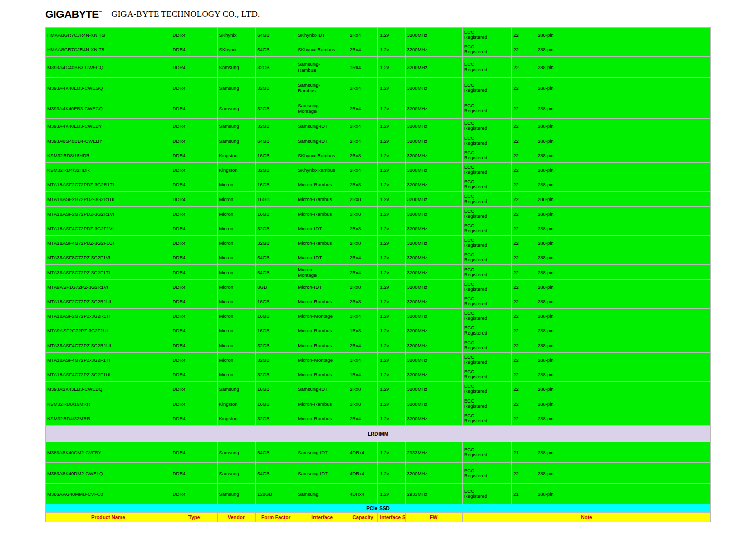GIGABYTE™
GIGA-BYTE TECHNOLOGY CO., LTD.
| HMAA8GR7CJR4N-XN TG | DDR4 | SKhynix | 64GB | SKhynix-IDT | 2Rx4 | 1.2v | 3200MHz | ECC Registered | 22 | 288-pin |
| HMAA8GR7CJR4N-XN T8 | DDR4 | SKhynix | 64GB | SKhynix-Rambus | 2Rx4 | 1.2v | 3200MHz | ECC Registered | 22 | 288-pin |
| M393A4G40BB3-CWEGQ | DDR4 | Samsung | 32GB | Samsung- Rambus | 1Rx4 | 1.2v | 3200MHz | ECC Registered | 22 | 288-pin |
| M393A4K40EB3-CWEGQ | DDR4 | Samsung | 32GB | Samsung- Rambus | 2Rx4 | 1.2v | 3200MHz | ECC Registered | 22 | 288-pin |
| M393A4K40EB3-CWECQ | DDR4 | Samsung | 32GB | Samsung- Montage | 2Rx4 | 1.2v | 3200MHz | ECC Registered | 22 | 288-pin |
| M393A4K40EB3-CWEBY | DDR4 | Samsung | 32GB | Samsung-IDT | 2Rx4 | 1.2v | 3200MHz | ECC Registered | 22 | 288-pin |
| M393A8G40BB4-CWEBY | DDR4 | Samsung | 64GB | Samsung-IDT | 2Rx4 | 1.2v | 3200MHz | ECC Registered | 22 | 288-pin |
| KSM32RD8/16HDR | DDR4 | Kingston | 16GB | SKhynix-Rambus | 2Rx8 | 1.2v | 3200MHz | ECC Registered | 22 | 288-pin |
| KSM32RD4/32HDR | DDR4 | Kingston | 32GB | SKhynix-Rambus | 2Rx4 | 1.2v | 3200MHz | ECC Registered | 22 | 288-pin |
| MTA18ASF2G72PDZ-3G2R1TI | DDR4 | Micron | 16GB | Micron-Rambus | 2Rx8 | 1.2v | 3200MHz | ECC Registered | 22 | 288-pin |
| MTA18ASF2G72PDZ-3G2R1UI | DDR4 | Micron | 16GB | Micron-Rambus | 2Rx8 | 1.2v | 3200MHz | ECC Registered | 22 | 288-pin |
| MTA18ASF2G72PDZ-3G2R1VI | DDR4 | Micron | 16GB | Micron-Rambus | 2Rx8 | 1.2v | 3200MHz | ECC Registered | 22 | 288-pin |
| MTA18ASF4G72PDZ-3G2F1VI | DDR4 | Micron | 32GB | Micron-IDT | 2Rx8 | 1.2v | 3200MHz | ECC Registered | 22 | 288-pin |
| MTA18ASF4G72PDZ-3G2F1UI | DDR4 | Micron | 32GB | Micron-Rambus | 2Rx8 | 1.2v | 3200MHz | ECC Registered | 22 | 288-pin |
| MTA36ASF8G72PZ-3G2F1VI | DDR4 | Micron | 64GB | Micron-IDT | 2Rx4 | 1.2v | 3200MHz | ECC Registered | 22 | 288-pin |
| MTA36ASF8G72PZ-3G2F1TI | DDR4 | Micron | 64GB | Micron- Montage | 2Rx4 | 1.2v | 3200MHz | ECC Registered | 22 | 288-pin |
| MTA9ASF1G72PZ-3G2R1VI | DDR4 | Micron | 8GB | Micron-IDT | 1Rx8 | 1.2v | 3200MHz | ECC Registered | 22 | 288-pin |
| MTA18ASF2G72PZ-3G2R1UI | DDR4 | Micron | 16GB | Micron-Rambus | 2Rx8 | 1.2v | 3200MHz | ECC Registered | 22 | 288-pin |
| MTA18ASF2G72PZ-3G2R1TI | DDR4 | Micron | 16GB | Micron-Montage | 1Rx4 | 1.2v | 3200MHz | ECC Registered | 22 | 288-pin |
| MTA9ASF2G72PZ-3G2F1UI | DDR4 | Micron | 16GB | Micron-Rambus | 1Rx8 | 1.2v | 3200MHz | ECC Registered | 22 | 288-pin |
| MTA36ASF4G72PZ-3G2R1UI | DDR4 | Micron | 32GB | Micron-Rambus | 2Rx4 | 1.2v | 3200MHz | ECC Registered | 22 | 288-pin |
| MTA18ASF4G72PZ-3G2F1TI | DDR4 | Micron | 32GB | Micron-Montage | 1Rx4 | 1.2v | 3200MHz | ECC Registered | 22 | 288-pin |
| MTA18ASF4G72PZ-3G2F1UI | DDR4 | Micron | 32GB | Micron-Rambus | 1Rx4 | 1.2v | 3200MHz | ECC Registered | 22 | 288-pin |
| M393A2K43EB3-CWEBQ | DDR4 | Samsung | 16GB | Samsung-IDT | 2Rx8 | 1.2v | 3200MHz | ECC Registered | 22 | 288-pin |
| KSM32RD8/16MRR | DDR4 | Kingston | 16GB | Micron-Rambus | 2Rx8 | 1.2v | 3200MHz | ECC Registered | 22 | 288-pin |
| KSM32RD4/32MRR | DDR4 | Kingston | 32GB | Micron-Rambus | 2Rx4 | 1.2v | 3200MHz | ECC Registered | 22 | 288-pin |
| LRDIMM |
| M386A8K40CM2-CVFBY | DDR4 | Samsung | 64GB | Samsung-IDT | 4DRx4 | 1.2v | 2933MHz | ECC Registered | 21 | 288-pin |
| M386A8K40DM2-CWELQ | DDR4 | Samsung | 64GB | Samsung-IDT | 4DRx4 | 1.2v | 3200MHz | ECC Registered | 22 | 288-pin |
| M386AAG40MMB-CVFC0 | DDR4 | Samsung | 128GB | Samsung | 4DRx4 | 1.2v | 2933MHz | ECC Registered | 21 | 288-pin |
| PCIe SSD |
| Product Name | Type | Vendor | Form Factor | Interface | Capacity | Interface Speed | FW | Note |